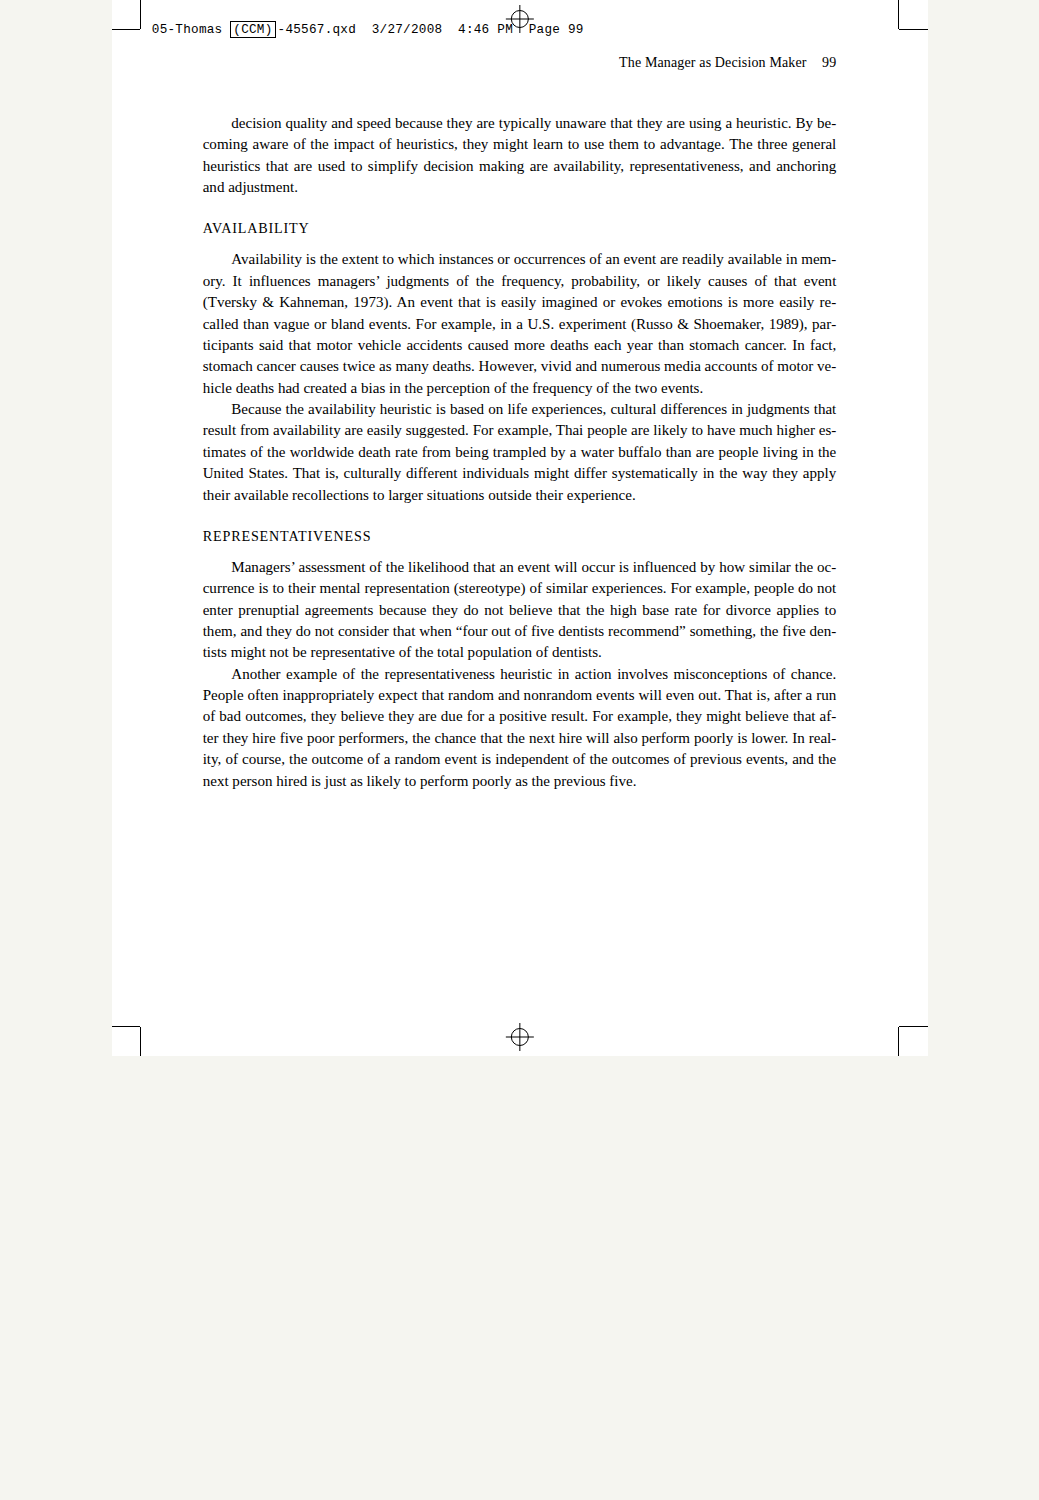05-Thomas (CCM)-45567.qxd 3/27/2008 4:46 PM Page 99
The Manager as Decision Maker99
decision quality and speed because they are typically unaware that they are using a heuristic. By becoming aware of the impact of heuristics, they might learn to use them to advantage. The three general heuristics that are used to simplify decision making are availability, representativeness, and anchoring and adjustment.
AVAILABILITY
Availability is the extent to which instances or occurrences of an event are readily available in memory. It influences managers’ judgments of the frequency, probability, or likely causes of that event (Tversky & Kahneman, 1973). An event that is easily imagined or evokes emotions is more easily recalled than vague or bland events. For example, in a U.S. experiment (Russo & Shoemaker, 1989), participants said that motor vehicle accidents caused more deaths each year than stomach cancer. In fact, stomach cancer causes twice as many deaths. However, vivid and numerous media accounts of motor vehicle deaths had created a bias in the perception of the frequency of the two events.
Because the availability heuristic is based on life experiences, cultural differences in judgments that result from availability are easily suggested. For example, Thai people are likely to have much higher estimates of the worldwide death rate from being trampled by a water buffalo than are people living in the United States. That is, culturally different individuals might differ systematically in the way they apply their available recollections to larger situations outside their experience.
REPRESENTATIVENESS
Managers’ assessment of the likelihood that an event will occur is influenced by how similar the occurrence is to their mental representation (stereotype) of similar experiences. For example, people do not enter prenuptial agreements because they do not believe that the high base rate for divorce applies to them, and they do not consider that when “four out of five dentists recommend” something, the five dentists might not be representative of the total population of dentists.
Another example of the representativeness heuristic in action involves misconceptions of chance. People often inappropriately expect that random and nonrandom events will even out. That is, after a run of bad outcomes, they believe they are due for a positive result. For example, they might believe that after they hire five poor performers, the chance that the next hire will also perform poorly is lower. In reality, of course, the outcome of a random event is independent of the outcomes of previous events, and the next person hired is just as likely to perform poorly as the previous five.